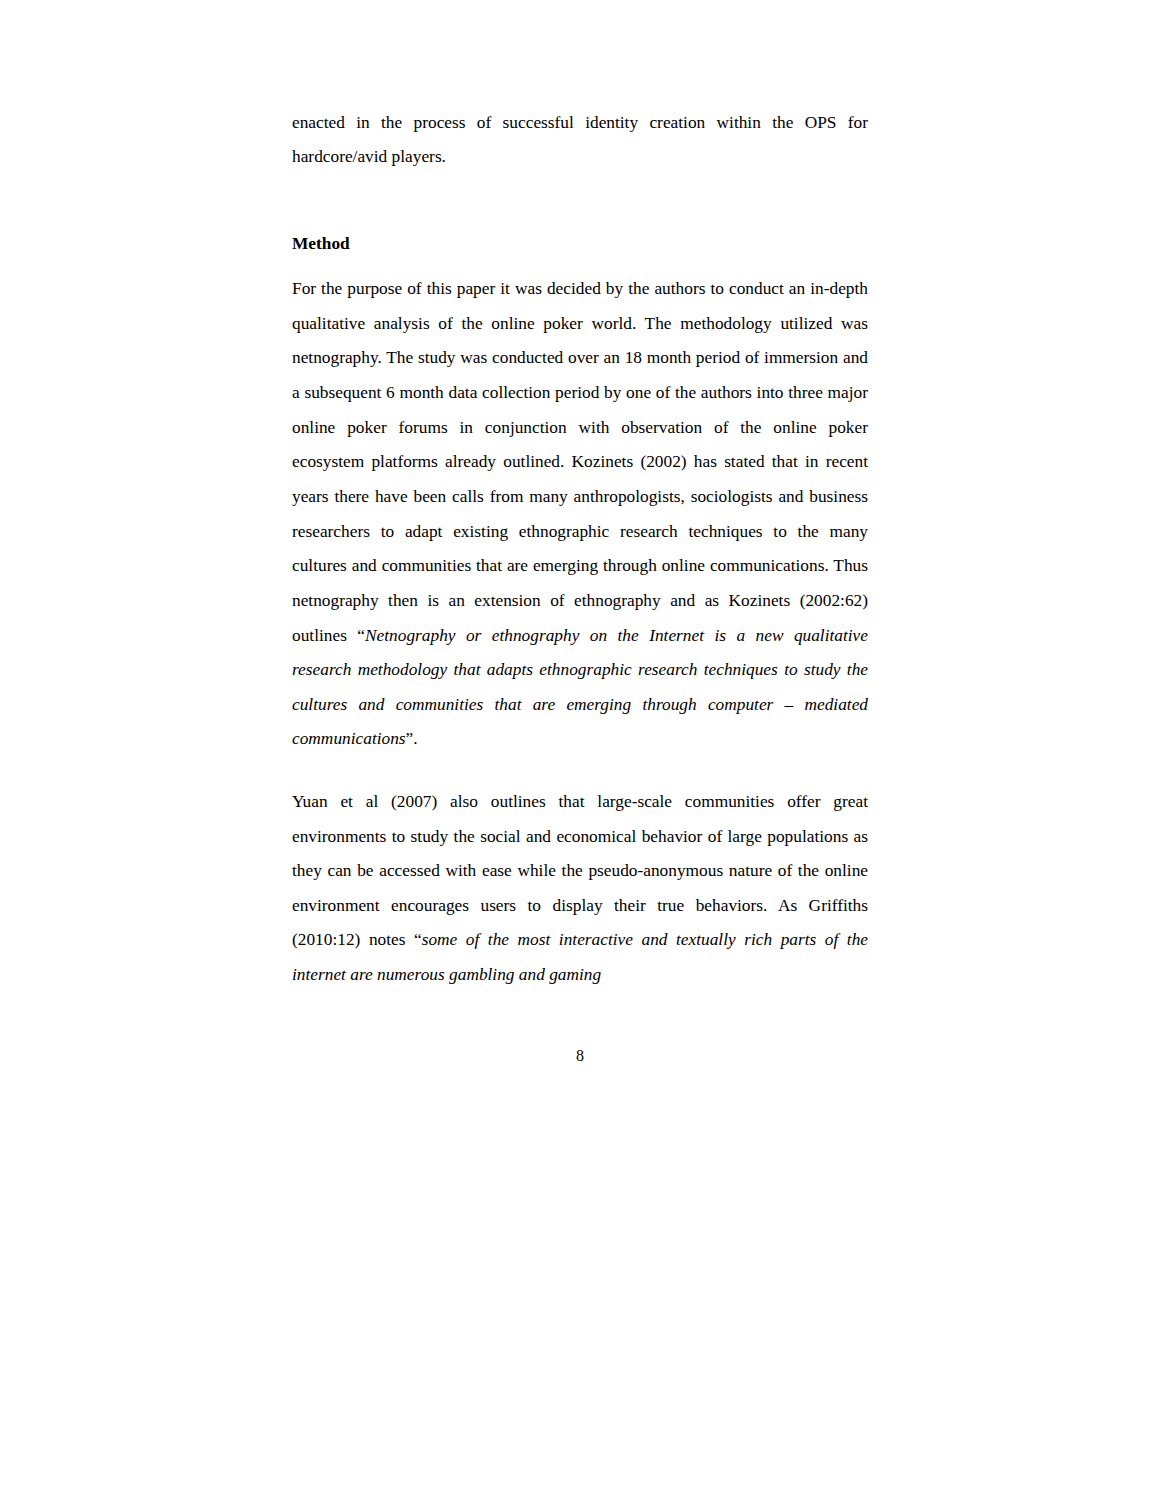enacted in the process of successful identity creation within the OPS for hardcore/avid players.
Method
For the purpose of this paper it was decided by the authors to conduct an in-depth qualitative analysis of the online poker world. The methodology utilized was netnography. The study was conducted over an 18 month period of immersion and a subsequent 6 month data collection period by one of the authors into three major online poker forums in conjunction with observation of the online poker ecosystem platforms already outlined. Kozinets (2002) has stated that in recent years there have been calls from many anthropologists, sociologists and business researchers to adapt existing ethnographic research techniques to the many cultures and communities that are emerging through online communications. Thus netnography then is an extension of ethnography and as Kozinets (2002:62) outlines “Netnography or ethnography on the Internet is a new qualitative research methodology that adapts ethnographic research techniques to study the cultures and communities that are emerging through computer – mediated communications”.
Yuan et al (2007) also outlines that large-scale communities offer great environments to study the social and economical behavior of large populations as they can be accessed with ease while the pseudo-anonymous nature of the online environment encourages users to display their true behaviors. As Griffiths (2010:12) notes “some of the most interactive and textually rich parts of the internet are numerous gambling and gaming
8